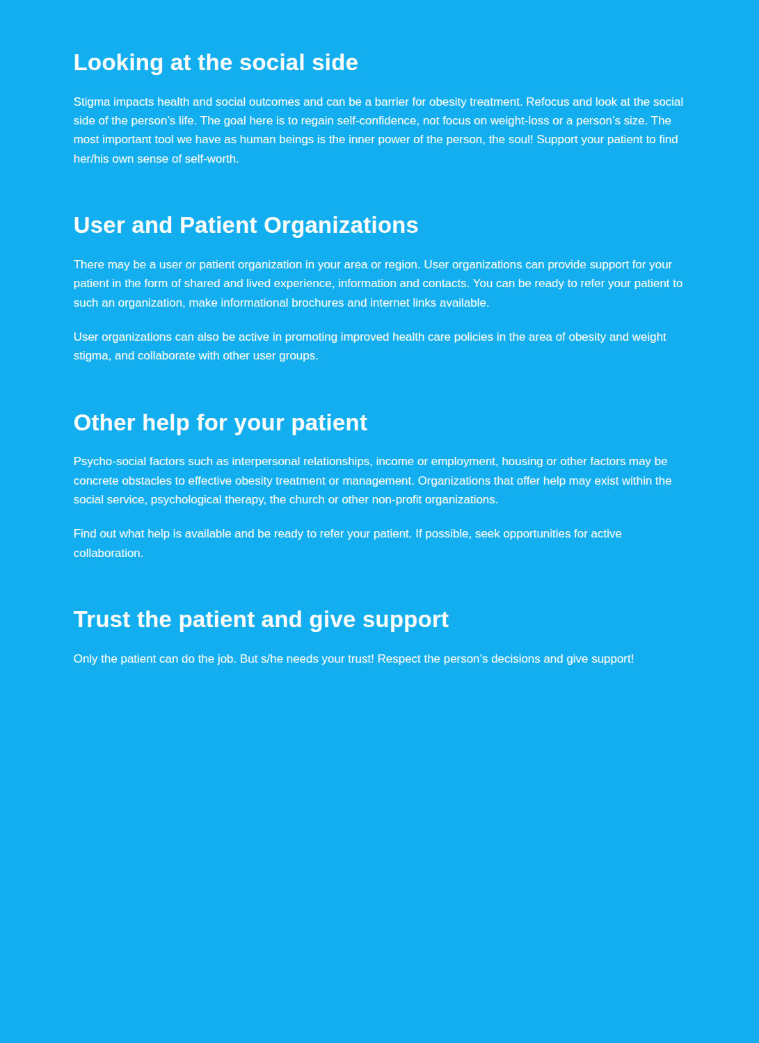Looking at the social side
Stigma impacts health and social outcomes and can be a barrier for obesity treatment. Refocus and look at the social side of the person’s life. The goal here is to regain self-confidence, not focus on weight-loss or a person’s size. The most important tool we have as human beings is the inner power of the person, the soul! Support your patient to find her/his own sense of self-worth.
User and Patient Organizations
There may be a user or patient organization in your area or region. User organizations can provide support for your patient in the form of shared and lived experience, information and contacts. You can be ready to refer your patient to such an organization, make informational brochures and internet links available.
User organizations can also be active in promoting improved health care policies in the area of obesity and weight stigma, and collaborate with other user groups.
Other help for your patient
Psycho-social factors such as interpersonal relationships, income or employment, housing or other factors may be concrete obstacles to effective obesity treatment or management. Organizations that offer help may exist within the social service, psychological therapy, the church or other non-profit organizations.
Find out what help is available and be ready to refer your patient. If possible, seek opportunities for active collaboration.
Trust the patient and give support
Only the patient can do the job. But s/he needs your trust! Respect the person’s decisions and give support!